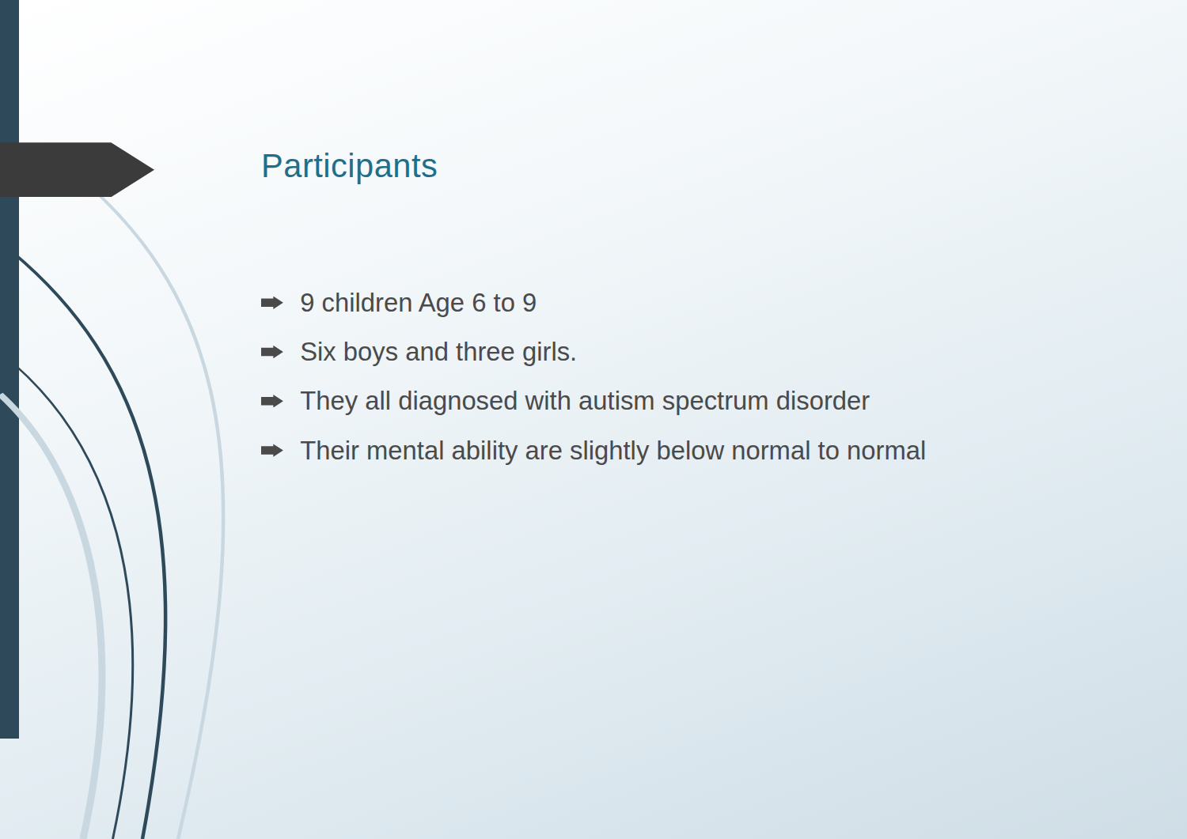Participants
9 children Age 6 to 9
Six boys and three girls.
They all diagnosed with autism spectrum disorder
Their mental ability are slightly below normal to normal